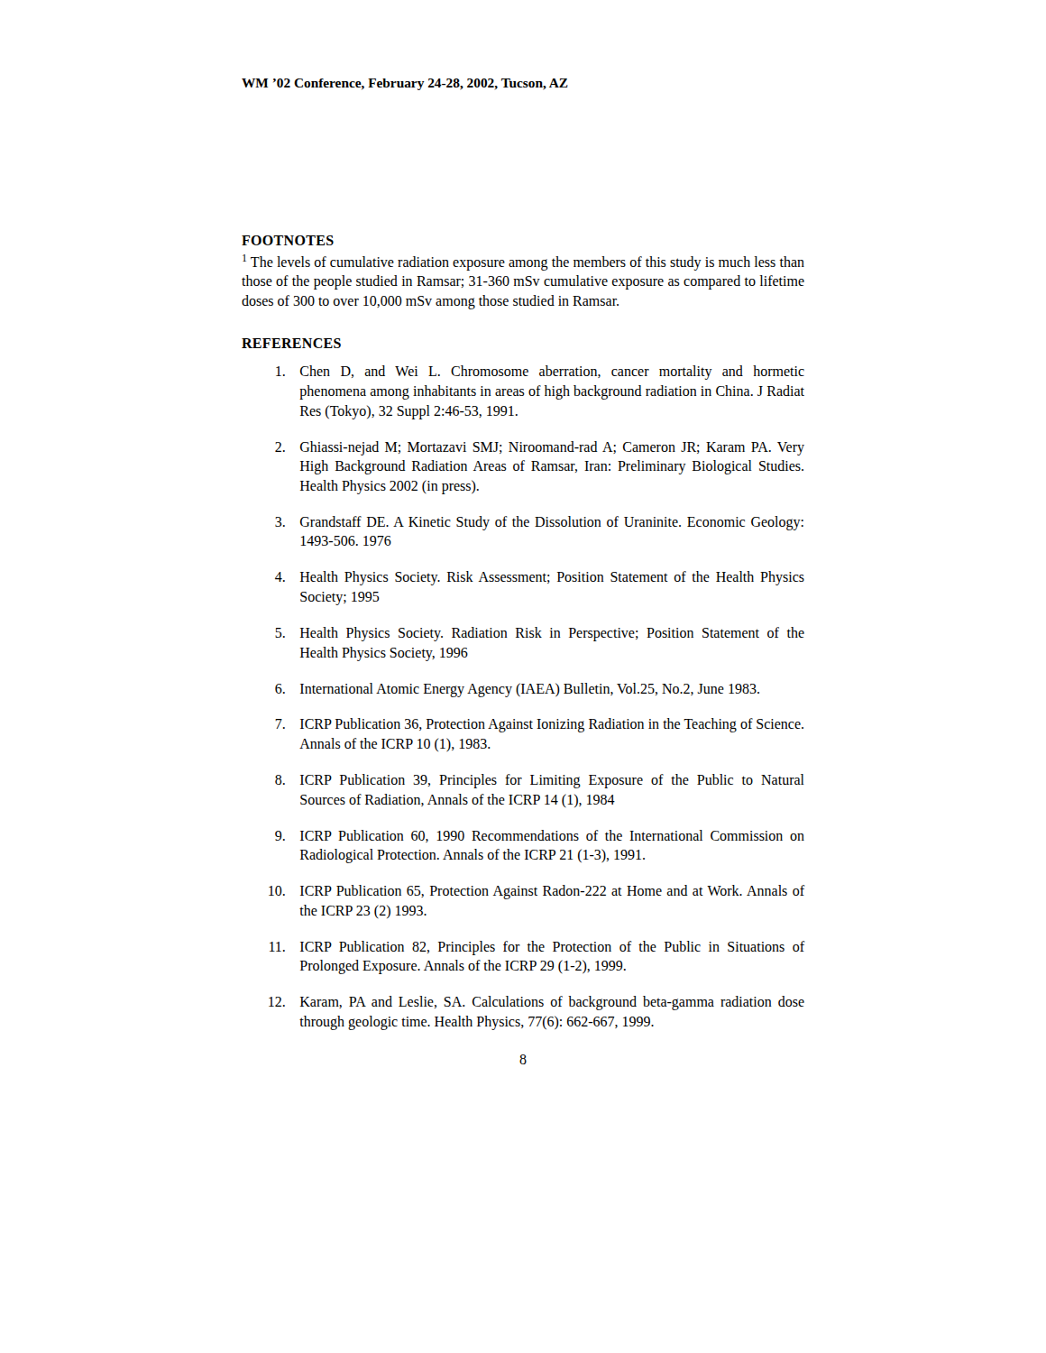WM ’02 Conference, February 24-28, 2002, Tucson, AZ
FOOTNOTES
1 The levels of cumulative radiation exposure among the members of this study is much less than those of the people studied in Ramsar; 31-360 mSv cumulative exposure as compared to lifetime doses of 300 to over 10,000 mSv among those studied in Ramsar.
REFERENCES
Chen D, and Wei L. Chromosome aberration, cancer mortality and hormetic phenomena among inhabitants in areas of high background radiation in China. J Radiat Res (Tokyo), 32 Suppl 2:46-53, 1991.
Ghiassi-nejad M; Mortazavi SMJ; Niroomand-rad A; Cameron JR; Karam PA. Very High Background Radiation Areas of Ramsar, Iran: Preliminary Biological Studies. Health Physics 2002 (in press).
Grandstaff DE. A Kinetic Study of the Dissolution of Uraninite. Economic Geology: 1493-506. 1976
Health Physics Society. Risk Assessment; Position Statement of the Health Physics Society; 1995
Health Physics Society. Radiation Risk in Perspective; Position Statement of the Health Physics Society, 1996
International Atomic Energy Agency (IAEA) Bulletin, Vol.25, No.2, June 1983.
ICRP Publication 36, Protection Against Ionizing Radiation in the Teaching of Science. Annals of the ICRP 10 (1), 1983.
ICRP Publication 39, Principles for Limiting Exposure of the Public to Natural Sources of Radiation, Annals of the ICRP 14 (1), 1984
ICRP Publication 60, 1990 Recommendations of the International Commission on Radiological Protection. Annals of the ICRP 21 (1-3), 1991.
ICRP Publication 65, Protection Against Radon-222 at Home and at Work. Annals of the ICRP 23 (2) 1993.
ICRP Publication 82, Principles for the Protection of the Public in Situations of Prolonged Exposure. Annals of the ICRP 29 (1-2), 1999.
Karam, PA and Leslie, SA. Calculations of background beta-gamma radiation dose through geologic time. Health Physics, 77(6): 662-667, 1999.
8